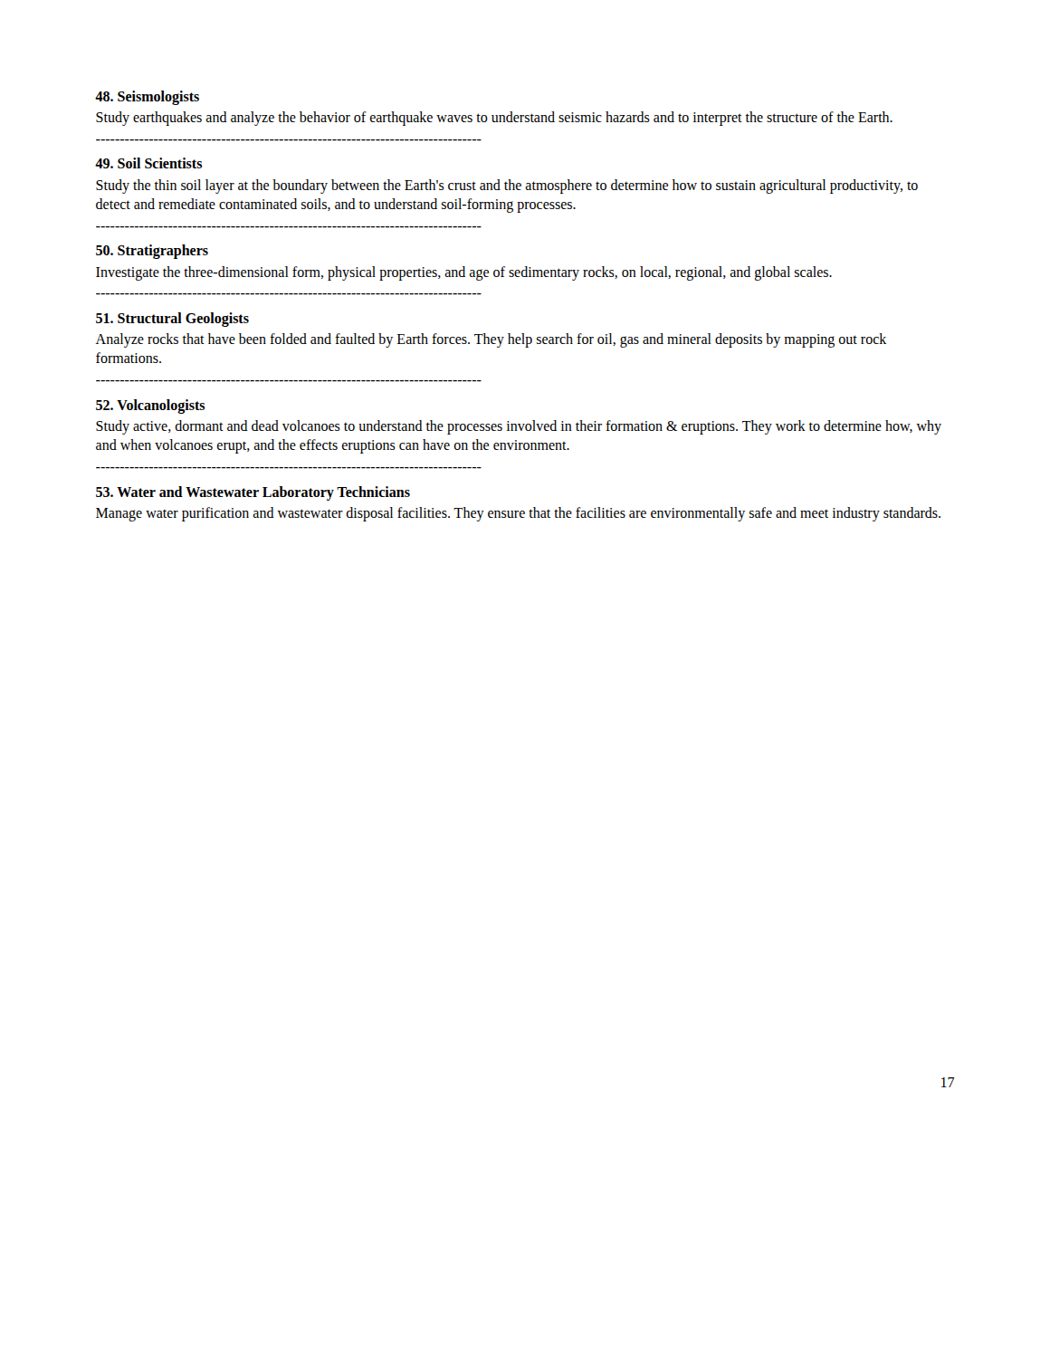48. Seismologists
Study earthquakes and analyze the behavior of earthquake waves to understand seismic hazards and to interpret the structure of the Earth.
--------------------------------------------------------------------------------
49. Soil Scientists
Study the thin soil layer at the boundary between the Earth's crust and the atmosphere to determine how to sustain agricultural productivity, to detect and remediate contaminated soils, and to understand soil-forming processes.
--------------------------------------------------------------------------------
50. Stratigraphers
Investigate the three-dimensional form, physical properties, and age of sedimentary rocks, on local, regional, and global scales.
--------------------------------------------------------------------------------
51. Structural Geologists
Analyze rocks that have been folded and faulted by Earth forces. They help search for oil, gas and mineral deposits by mapping out rock formations.
--------------------------------------------------------------------------------
52. Volcanologists
Study active, dormant and dead volcanoes to understand the processes involved in their formation & eruptions. They work to determine how, why and when volcanoes erupt, and the effects eruptions can have on the environment.
--------------------------------------------------------------------------------
53. Water and Wastewater Laboratory Technicians
Manage water purification and wastewater disposal facilities. They ensure that the facilities are environmentally safe and meet industry standards.
17